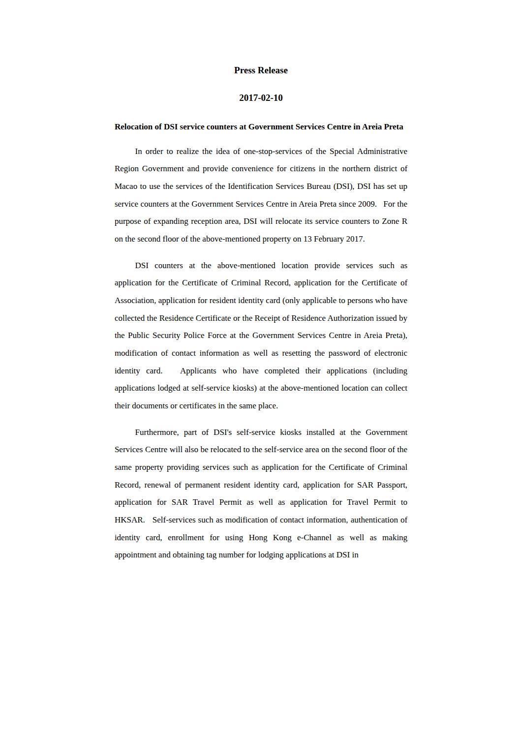Press Release
2017-02-10
Relocation of DSI service counters at Government Services Centre in Areia Preta
In order to realize the idea of one-stop-services of the Special Administrative Region Government and provide convenience for citizens in the northern district of Macao to use the services of the Identification Services Bureau (DSI), DSI has set up service counters at the Government Services Centre in Areia Preta since 2009. For the purpose of expanding reception area, DSI will relocate its service counters to Zone R on the second floor of the above-mentioned property on 13 February 2017.
DSI counters at the above-mentioned location provide services such as application for the Certificate of Criminal Record, application for the Certificate of Association, application for resident identity card (only applicable to persons who have collected the Residence Certificate or the Receipt of Residence Authorization issued by the Public Security Police Force at the Government Services Centre in Areia Preta), modification of contact information as well as resetting the password of electronic identity card. Applicants who have completed their applications (including applications lodged at self-service kiosks) at the above-mentioned location can collect their documents or certificates in the same place.
Furthermore, part of DSI's self-service kiosks installed at the Government Services Centre will also be relocated to the self-service area on the second floor of the same property providing services such as application for the Certificate of Criminal Record, renewal of permanent resident identity card, application for SAR Passport, application for SAR Travel Permit as well as application for Travel Permit to HKSAR. Self-services such as modification of contact information, authentication of identity card, enrollment for using Hong Kong e-Channel as well as making appointment and obtaining tag number for lodging applications at DSI in